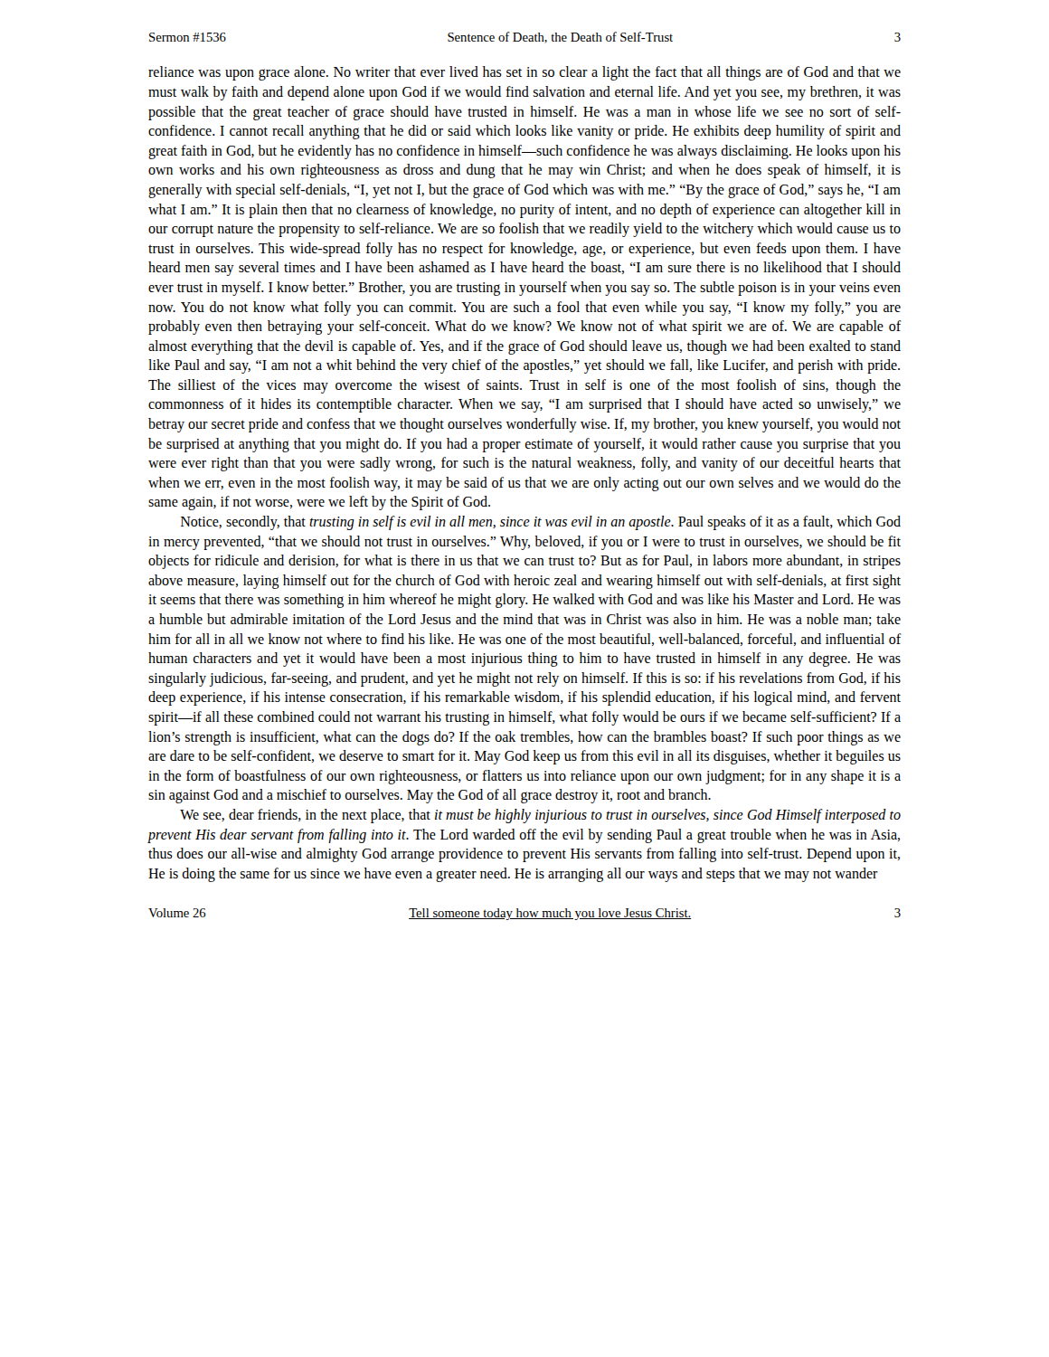Sermon #1536 Sentence of Death, the Death of Self-Trust 3
reliance was upon grace alone. No writer that ever lived has set in so clear a light the fact that all things are of God and that we must walk by faith and depend alone upon God if we would find salvation and eternal life. And yet you see, my brethren, it was possible that the great teacher of grace should have trusted in himself. He was a man in whose life we see no sort of self-confidence. I cannot recall anything that he did or said which looks like vanity or pride. He exhibits deep humility of spirit and great faith in God, but he evidently has no confidence in himself—such confidence he was always disclaiming. He looks upon his own works and his own righteousness as dross and dung that he may win Christ; and when he does speak of himself, it is generally with special self-denials, “I, yet not I, but the grace of God which was with me.” “By the grace of God,” says he, “I am what I am.” It is plain then that no clearness of knowledge, no purity of intent, and no depth of experience can altogether kill in our corrupt nature the propensity to self-reliance. We are so foolish that we readily yield to the witchery which would cause us to trust in ourselves. This wide-spread folly has no respect for knowledge, age, or experience, but even feeds upon them. I have heard men say several times and I have been ashamed as I have heard the boast, “I am sure there is no likelihood that I should ever trust in myself. I know better.” Brother, you are trusting in yourself when you say so. The subtle poison is in your veins even now. You do not know what folly you can commit. You are such a fool that even while you say, “I know my folly,” you are probably even then betraying your self-conceit. What do we know? We know not of what spirit we are of. We are capable of almost everything that the devil is capable of. Yes, and if the grace of God should leave us, though we had been exalted to stand like Paul and say, “I am not a whit behind the very chief of the apostles,” yet should we fall, like Lucifer, and perish with pride. The silliest of the vices may overcome the wisest of saints. Trust in self is one of the most foolish of sins, though the commonness of it hides its contemptible character. When we say, “I am surprised that I should have acted so unwisely,” we betray our secret pride and confess that we thought ourselves wonderfully wise. If, my brother, you knew yourself, you would not be surprised at anything that you might do. If you had a proper estimate of yourself, it would rather cause you surprise that you were ever right than that you were sadly wrong, for such is the natural weakness, folly, and vanity of our deceitful hearts that when we err, even in the most foolish way, it may be said of us that we are only acting out our own selves and we would do the same again, if not worse, were we left by the Spirit of God.
Notice, secondly, that trusting in self is evil in all men, since it was evil in an apostle. Paul speaks of it as a fault, which God in mercy prevented, “that we should not trust in ourselves.” Why, beloved, if you or I were to trust in ourselves, we should be fit objects for ridicule and derision, for what is there in us that we can trust to? But as for Paul, in labors more abundant, in stripes above measure, laying himself out for the church of God with heroic zeal and wearing himself out with self-denials, at first sight it seems that there was something in him whereof he might glory. He walked with God and was like his Master and Lord. He was a humble but admirable imitation of the Lord Jesus and the mind that was in Christ was also in him. He was a noble man; take him for all in all we know not where to find his like. He was one of the most beautiful, well-balanced, forceful, and influential of human characters and yet it would have been a most injurious thing to him to have trusted in himself in any degree. He was singularly judicious, far-seeing, and prudent, and yet he might not rely on himself. If this is so: if his revelations from God, if his deep experience, if his intense consecration, if his remarkable wisdom, if his splendid education, if his logical mind, and fervent spirit—if all these combined could not warrant his trusting in himself, what folly would be ours if we became self-sufficient? If a lion’s strength is insufficient, what can the dogs do? If the oak trembles, how can the brambles boast? If such poor things as we are dare to be self-confident, we deserve to smart for it. May God keep us from this evil in all its disguises, whether it beguiles us in the form of boastfulness of our own righteousness, or flatters us into reliance upon our own judgment; for in any shape it is a sin against God and a mischief to ourselves. May the God of all grace destroy it, root and branch.
We see, dear friends, in the next place, that it must be highly injurious to trust in ourselves, since God Himself interposed to prevent His dear servant from falling into it. The Lord warded off the evil by sending Paul a great trouble when he was in Asia, thus does our all-wise and almighty God arrange providence to prevent His servants from falling into self-trust. Depend upon it, He is doing the same for us since we have even a greater need. He is arranging all our ways and steps that we may not wander
Volume 26 Tell someone today how much you love Jesus Christ. 3